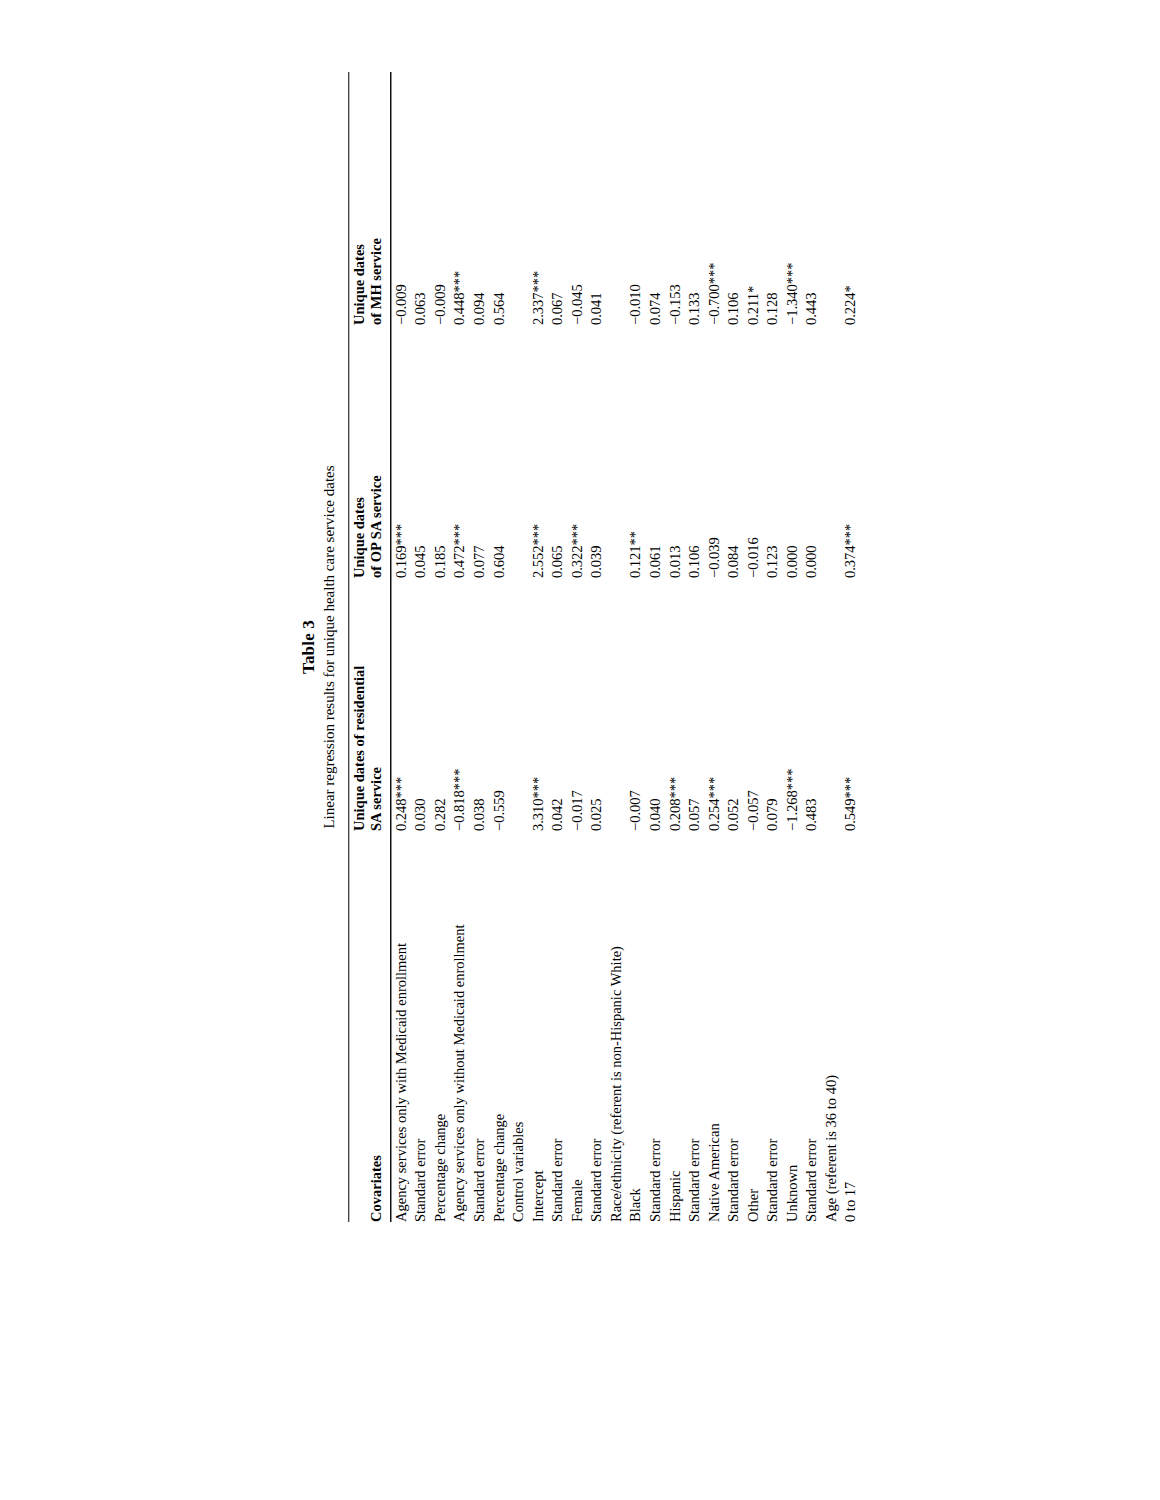Table 3
Linear regression results for unique health care service dates
| Covariates | Unique dates of residential SA service | Unique dates of OP SA service | Unique dates of MH service |
| --- | --- | --- | --- |
| Agency services only with Medicaid enrollment | 0.248*** | 0.169*** | −0.009 |
| Standard error | 0.030 | 0.045 | 0.063 |
| Percentage change | 0.282 | 0.185 | −0.009 |
| Agency services only without Medicaid enrollment | −0.818*** | 0.472*** | 0.448*** |
| Standard error | 0.038 | 0.077 | 0.094 |
| Percentage change | −0.559 | 0.604 | 0.564 |
| Control variables | | | |
| Intercept | 3.310*** | 2.552*** | 2.337*** |
| Standard error | 0.042 | 0.065 | 0.067 |
| Female | −0.017 | 0.322*** | −0.045 |
| Standard error | 0.025 | 0.039 | 0.041 |
| Race/ethnicity (referent is non-Hispanic White) | | | |
| Black | −0.007 | 0.121** | −0.010 |
| Standard error | 0.040 | 0.061 | 0.074 |
| Hispanic | 0.208*** | 0.013 | −0.153 |
| Standard error | 0.057 | 0.106 | 0.133 |
| Native American | 0.254*** | −0.039 | −0.700*** |
| Standard error | 0.052 | 0.084 | 0.106 |
| Other | −0.057 | −0.016 | 0.211* |
| Standard error | 0.079 | 0.123 | 0.128 |
| Unknown | −1.268*** | 0.000 | −1.340*** |
| Standard error | 0.483 | 0.000 | 0.443 |
| Age (referent is 36 to 40) | | | |
| 0 to 17 | 0.549*** | 0.374*** | 0.224* |